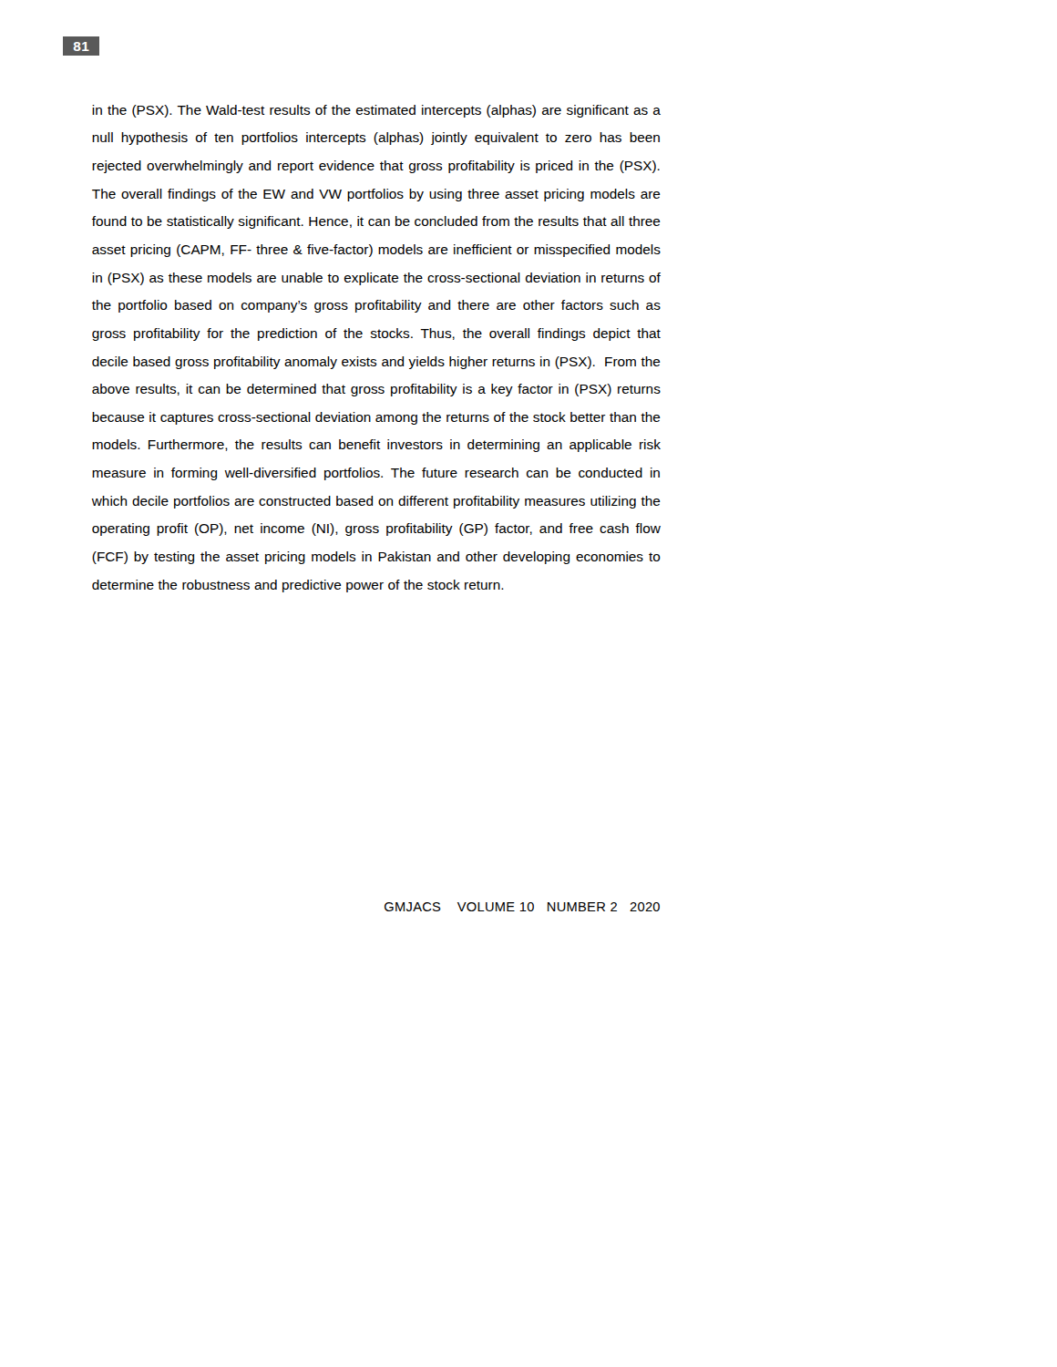81
in the (PSX). The Wald-test results of the estimated intercepts (alphas) are significant as a null hypothesis of ten portfolios intercepts (alphas) jointly equivalent to zero has been rejected overwhelmingly and report evidence that gross profitability is priced in the (PSX). The overall findings of the EW and VW portfolios by using three asset pricing models are found to be statistically significant. Hence, it can be concluded from the results that all three asset pricing (CAPM, FF- three & five-factor) models are inefficient or misspecified models in (PSX) as these models are unable to explicate the cross-sectional deviation in returns of the portfolio based on company’s gross profitability and there are other factors such as gross profitability for the prediction of the stocks. Thus, the overall findings depict that decile based gross profitability anomaly exists and yields higher returns in (PSX). From the above results, it can be determined that gross profitability is a key factor in (PSX) returns because it captures cross-sectional deviation among the returns of the stock better than the models. Furthermore, the results can benefit investors in determining an applicable risk measure in forming well-diversified portfolios. The future research can be conducted in which decile portfolios are constructed based on different profitability measures utilizing the operating profit (OP), net income (NI), gross profitability (GP) factor, and free cash flow (FCF) by testing the asset pricing models in Pakistan and other developing economies to determine the robustness and predictive power of the stock return.
GMJACS VOLUME 10 NUMBER 2 2020